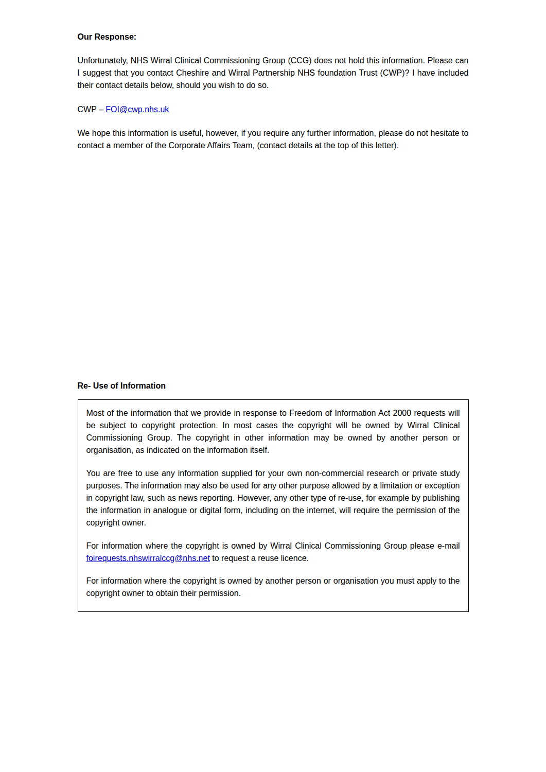Our Response:
Unfortunately, NHS Wirral Clinical Commissioning Group (CCG) does not hold this information. Please can I suggest that you contact Cheshire and Wirral Partnership NHS foundation Trust (CWP)? I have included their contact details below, should you wish to do so.
CWP – FOI@cwp.nhs.uk
We hope this information is useful, however, if you require any further information, please do not hesitate to contact a member of the Corporate Affairs Team, (contact details at the top of this letter).
Re- Use of Information
Most of the information that we provide in response to Freedom of Information Act 2000 requests will be subject to copyright protection. In most cases the copyright will be owned by Wirral Clinical Commissioning Group. The copyright in other information may be owned by another person or organisation, as indicated on the information itself.
You are free to use any information supplied for your own non-commercial research or private study purposes. The information may also be used for any other purpose allowed by a limitation or exception in copyright law, such as news reporting. However, any other type of re-use, for example by publishing the information in analogue or digital form, including on the internet, will require the permission of the copyright owner.
For information where the copyright is owned by Wirral Clinical Commissioning Group please e-mail foirequests.nhswirralccg@nhs.net to request a reuse licence.
For information where the copyright is owned by another person or organisation you must apply to the copyright owner to obtain their permission.